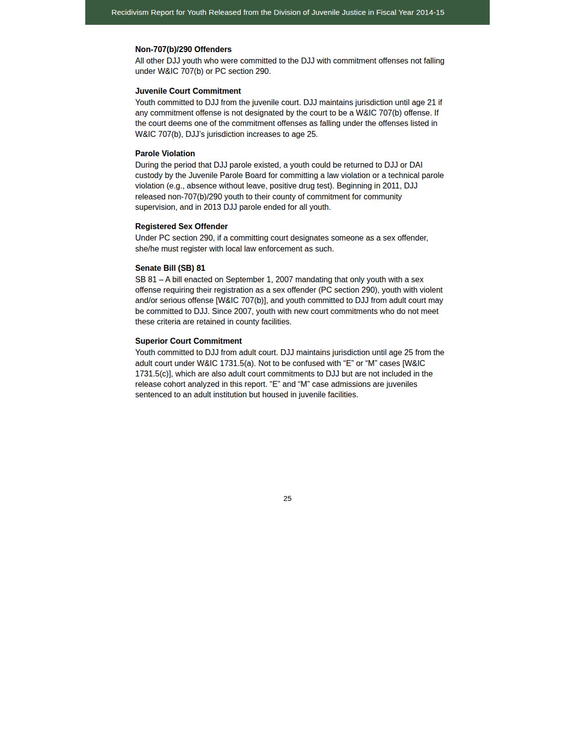Recidivism Report for Youth Released from the Division of Juvenile Justice in Fiscal Year 2014-15
Non-707(b)/290 Offenders
All other DJJ youth who were committed to the DJJ with commitment offenses not falling under W&IC 707(b) or PC section 290.
Juvenile Court Commitment
Youth committed to DJJ from the juvenile court. DJJ maintains jurisdiction until age 21 if any commitment offense is not designated by the court to be a W&IC 707(b) offense. If the court deems one of the commitment offenses as falling under the offenses listed in W&IC 707(b), DJJ’s jurisdiction increases to age 25.
Parole Violation
During the period that DJJ parole existed, a youth could be returned to DJJ or DAI custody by the Juvenile Parole Board for committing a law violation or a technical parole violation (e.g., absence without leave, positive drug test). Beginning in 2011, DJJ released non-707(b)/290 youth to their county of commitment for community supervision, and in 2013 DJJ parole ended for all youth.
Registered Sex Offender
Under PC section 290, if a committing court designates someone as a sex offender, she/he must register with local law enforcement as such.
Senate Bill (SB) 81
SB 81 – A bill enacted on September 1, 2007 mandating that only youth with a sex offense requiring their registration as a sex offender (PC section 290), youth with violent and/or serious offense [W&IC 707(b)], and youth committed to DJJ from adult court may be committed to DJJ. Since 2007, youth with new court commitments who do not meet these criteria are retained in county facilities.
Superior Court Commitment
Youth committed to DJJ from adult court. DJJ maintains jurisdiction until age 25 from the adult court under W&IC 1731.5(a). Not to be confused with “E” or “M” cases [W&IC 1731.5(c)], which are also adult court commitments to DJJ but are not included in the release cohort analyzed in this report. “E” and “M” case admissions are juveniles sentenced to an adult institution but housed in juvenile facilities.
25